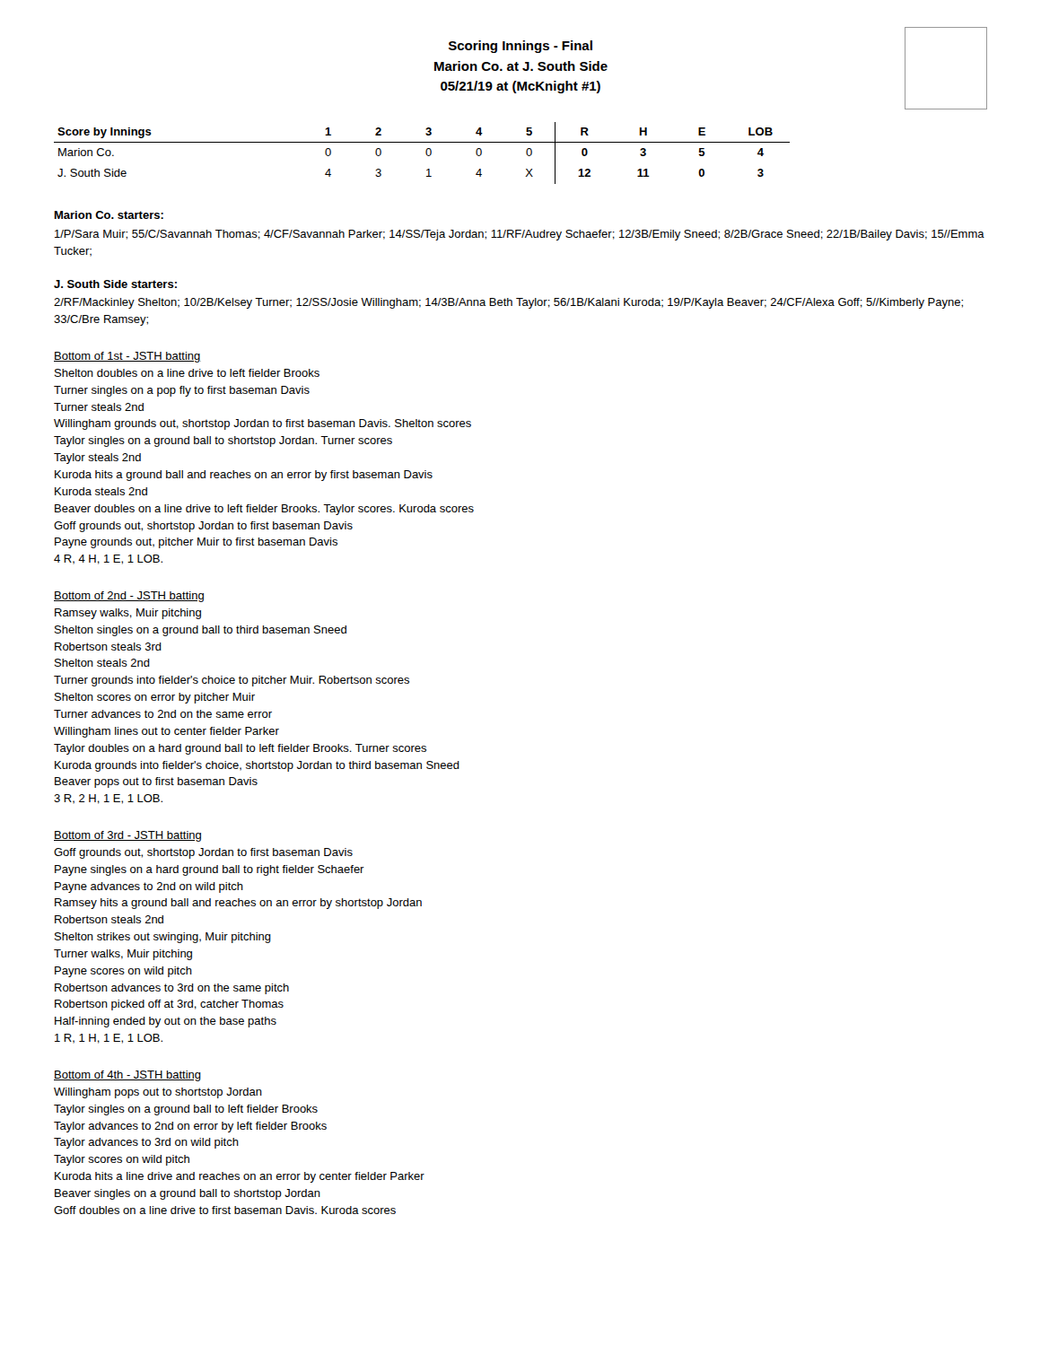Scoring Innings - Final
Marion Co. at J. South Side
05/21/19 at (McKnight #1)
| Score by Innings | 1 | 2 | 3 | 4 | 5 | R | H | E | LOB |
| --- | --- | --- | --- | --- | --- | --- | --- | --- | --- |
| Marion Co. | 0 | 0 | 0 | 0 | 0 | 0 | 3 | 5 | 4 |
| J. South Side | 4 | 3 | 1 | 4 | X | 12 | 11 | 0 | 3 |
Marion Co. starters:
1/P/Sara Muir; 55/C/Savannah Thomas; 4/CF/Savannah Parker; 14/SS/Teja Jordan; 11/RF/Audrey Schaefer; 12/3B/Emily Sneed; 8/2B/Grace Sneed; 22/1B/Bailey Davis; 15//Emma Tucker;
J. South Side starters:
2/RF/Mackinley Shelton; 10/2B/Kelsey Turner; 12/SS/Josie Willingham; 14/3B/Anna Beth Taylor; 56/1B/Kalani Kuroda; 19/P/Kayla Beaver; 24/CF/Alexa Goff; 5//Kimberly Payne; 33/C/Bre Ramsey;
Bottom of 1st - JSTH batting
Shelton doubles on a line drive to left fielder Brooks
Turner singles on a pop fly to first baseman Davis
Turner steals 2nd
Willingham grounds out, shortstop Jordan to first baseman Davis. Shelton scores
Taylor singles on a ground ball to shortstop Jordan. Turner scores
Taylor steals 2nd
Kuroda hits a ground ball and reaches on an error by first baseman Davis
Kuroda steals 2nd
Beaver doubles on a line drive to left fielder Brooks. Taylor scores. Kuroda scores
Goff grounds out, shortstop Jordan to first baseman Davis
Payne grounds out, pitcher Muir to first baseman Davis
4 R, 4 H, 1 E, 1 LOB.
Bottom of 2nd - JSTH batting
Ramsey walks, Muir pitching
Shelton singles on a ground ball to third baseman Sneed
Robertson steals 3rd
Shelton steals 2nd
Turner grounds into fielder's choice to pitcher Muir. Robertson scores
Shelton scores on error by pitcher Muir
Turner advances to 2nd on the same error
Willingham lines out to center fielder Parker
Taylor doubles on a hard ground ball to left fielder Brooks. Turner scores
Kuroda grounds into fielder's choice, shortstop Jordan to third baseman Sneed
Beaver pops out to first baseman Davis
3 R, 2 H, 1 E, 1 LOB.
Bottom of 3rd - JSTH batting
Goff grounds out, shortstop Jordan to first baseman Davis
Payne singles on a hard ground ball to right fielder Schaefer
Payne advances to 2nd on wild pitch
Ramsey hits a ground ball and reaches on an error by shortstop Jordan
Robertson steals 2nd
Shelton strikes out swinging, Muir pitching
Turner walks, Muir pitching
Payne scores on wild pitch
Robertson advances to 3rd on the same pitch
Robertson picked off at 3rd, catcher Thomas
Half-inning ended by out on the base paths
1 R, 1 H, 1 E, 1 LOB.
Bottom of 4th - JSTH batting
Willingham pops out to shortstop Jordan
Taylor singles on a ground ball to left fielder Brooks
Taylor advances to 2nd on error by left fielder Brooks
Taylor advances to 3rd on wild pitch
Taylor scores on wild pitch
Kuroda hits a line drive and reaches on an error by center fielder Parker
Beaver singles on a ground ball to shortstop Jordan
Goff doubles on a line drive to first baseman Davis. Kuroda scores